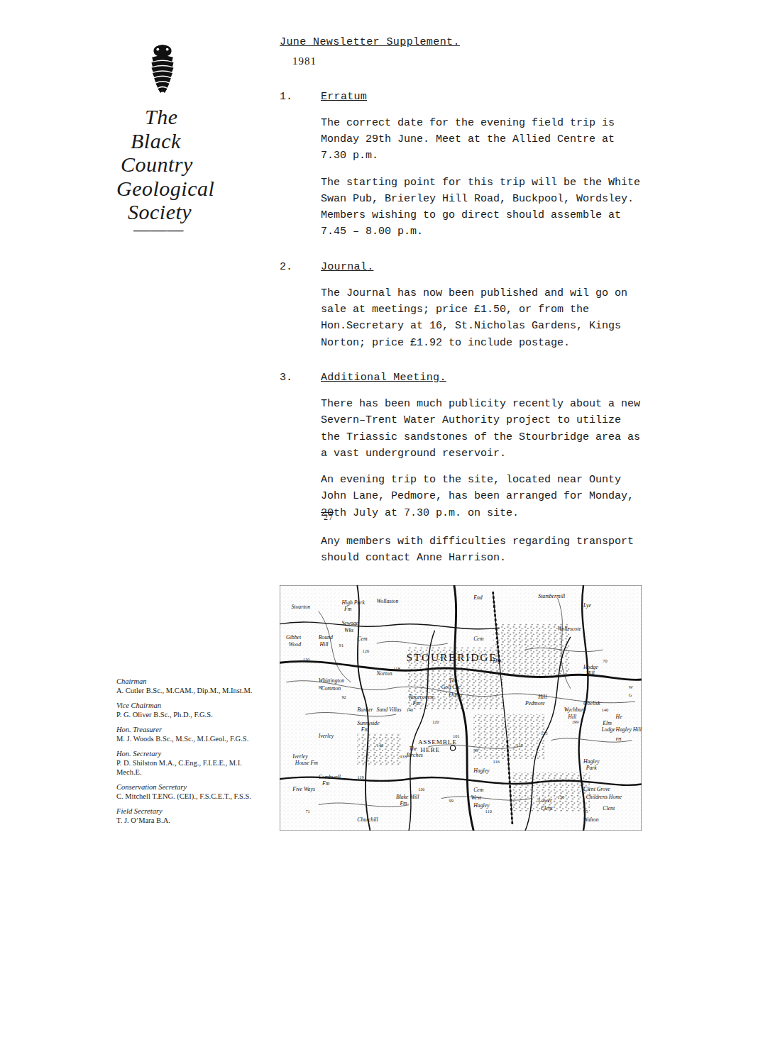The Black Country Geological Society ———
Chairman A. Cutler B.Sc., M.CAM., Dip.M., M.Inst.M.
Vice Chairman P. G. Oliver B.Sc., Ph.D., F.G.S.
Hon. Treasurer M. J. Woods B.Sc., M.Sc., M.I.Geol., F.G.S.
Hon. Secretary P. D. Shilston M.A., C.Eng., F.I.E.E., M.I. Mech.E.
Conservation Secretary C. Mitchell T.ENG. (CEI)., F.S.C.E.T., F.S.S.
Field Secretary T. J. O’Mara B.A.
June Newsletter Supplement.
1981
1.
Erratum
The correct date for the evening field trip is Monday 29th June. Meet at the Allied Centre at 7.30 p.m.
The starting point for this trip will be the White Swan Pub, Brierley Hill Road, Buckpool, Wordsley. Members wishing to go direct should assemble at 7.45 – 8.00 p.m.
2.
Journal
The Journal has now been published and wil go on sale at meetings; price £1.50, or from the Hon.Secretary at 16, St.Nicholas Gardens, Kings Norton; price £1.92 to include postage.
3.
Additional Meeting
There has been much publicity recently about a new Severn–Trent Water Authority project to utilize the Triassic sandstones of the Stourbridge area as a vast underground reservoir.
An evening trip to the site, located near Ounty John Lane, Pedmore, has been arranged for Monday, 2027th July at 7.30 p.m. on site.
Any members with difficulties regarding transport should contact Anne Harrison.
110 91 126 118 95 92 140 120 101 99 116 110 135 199 140 PH 146 133 119 116 99 110 130 95 71 70 W G Stourton High Park Fm Wollaston End Stambermill Lye Sewage Wks Gibbet Wood Round Hill Cem Wollescote Cem Whittington Common Norton Dip Hodge Hill Bunker Racecourse Fm Golf Cse The Ounty Pedmore Wychbury Hill Obelisk Hill Sand Villas Sunnyside Fm Iverley Iverley House Fm The Birches Hagley Hagley Park Elm Lodge He Hagley Hill Combwell Fm Five Ways Blake Mill Fm Cem West Hagley Lower Clent Clent Grove Childrens Home Clent Churchill Walton STOURBRIDGE ASSEMBLE HERE